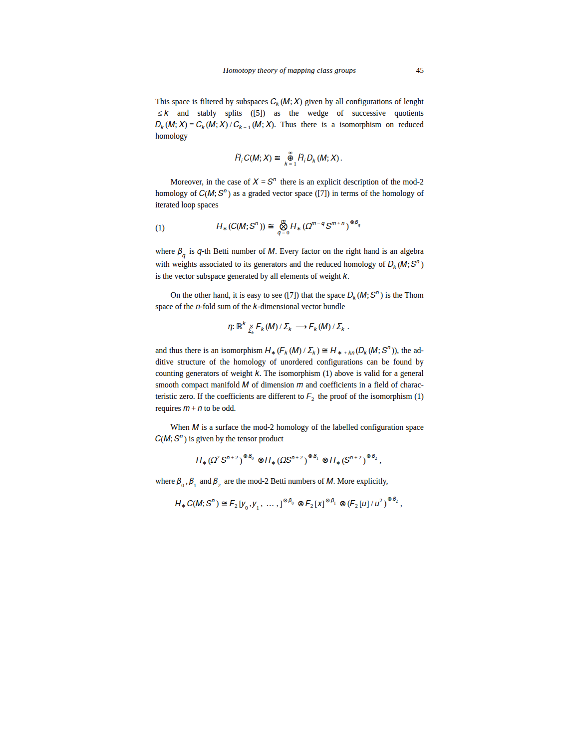Homotopy theory of mapping class groups 45
This space is filtered by subspaces Ck(M;X) given by all configurations of lenght ≤k and stably splits ([5]) as the wedge of successive quotients Dk(M;X)=Ck(M;X)/Ck−1(M;X). Thus there is a isomorphism on reduced homology
H~i C(M;X) ≅ ⊕ k=1 ∞ H~i Dk(M;X).
Moreover, in the case of X=Sn there is an explicit description of the mod-2 homology of C(M;Sn) as a graded vector space ([7]) in terms of the homology of iterated loop spaces
(1) H∗ (C(M;Sn)) ≅ ⨂ q=0 m H∗ (Ωm−qSm+n) ⊗βq
where βq is q-th Betti number of M. Every factor on the right hand is an algebra with weights associated to its generators and the reduced homology of Dk(M;Sn) is the vector subspace generated by all elements of weight k.
On the other hand, it is easy to see ([7]) that the space Dk(M;Sn) is the Thom space of the n-fold sum of the k-dimensional vector bundle
η: ℝk × Σk Fk(M)/Σk ⟶ Fk(M)/Σk.
and thus there is an isomorphism H∗(Fk(M)/Σk)≅H∗+kn(Dk(M;Sn)), the additive structure of the homology of unordered configurations can be found by counting generators of weight k. The isomorphism (1) above is valid for a general smooth compact manifold M of dimension m and coefficients in a field of characteristic zero. If the coefficients are different to F2 the proof of the isomorphism (1) requires m+n to be odd.
When M is a surface the mod-2 homology of the labelled configuration space C(M;Sn) is given by the tensor product
H∗ (Ω2Sn+2) ⊗β0 ⊗ H∗ (ΩSn+2) ⊗β1 ⊗ H∗ (Sn+2) ⊗β2 ,
where β0,β1 and β2 are the mod-2 Betti numbers of M. More explicitly,
H∗ C(M;Sn) ≅ F2[y0,y1,…,] ⊗β0 ⊗ F2[x] ⊗β1 ⊗ (F2[u]/u2) ⊗β2 ,